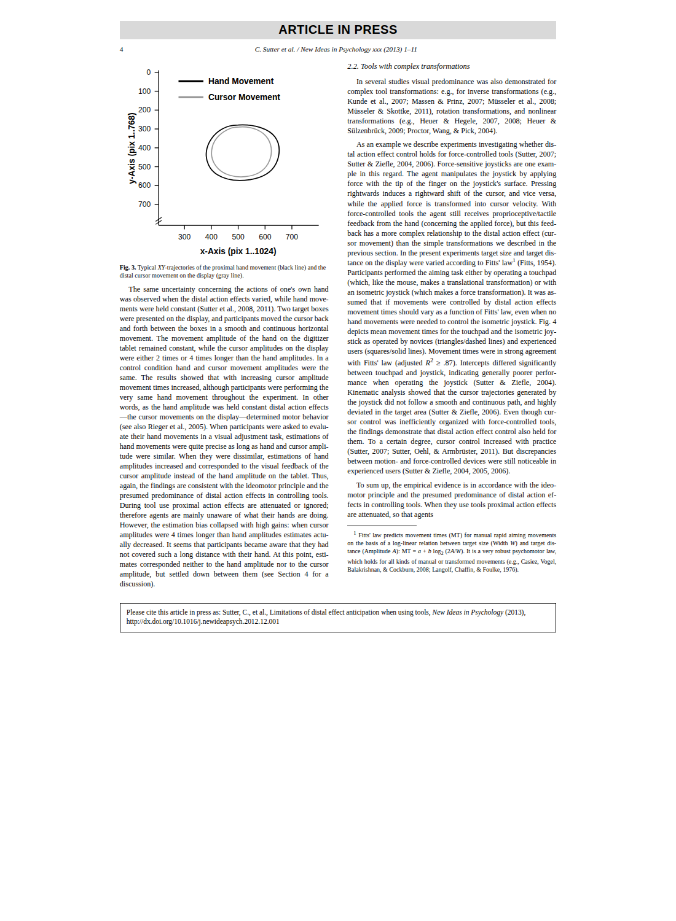ARTICLE IN PRESS
4 C. Sutter et al. / New Ideas in Psychology xxx (2013) 1–11
0 100 200 300 400 500 600 700 300 400 500 600 700 y-Axis (pix 1..768) x-Axis (pix 1..1024) Hand Movement Cursor Movement
Fig. 3. Typical XY-trajectories of the proximal hand movement (black line) and the distal cursor movement on the display (gray line).
The same uncertainty concerning the actions of one's own hand was observed when the distal action effects varied, while hand movements were held constant (Sutter et al., 2008, 2011). Two target boxes were presented on the display, and participants moved the cursor back and forth between the boxes in a smooth and continuous horizontal movement. The movement amplitude of the hand on the digitizer tablet remained constant, while the cursor amplitudes on the display were either 2 times or 4 times longer than the hand amplitudes. In a control condition hand and cursor movement amplitudes were the same. The results showed that with increasing cursor amplitude movement times increased, although participants were performing the very same hand movement throughout the experiment. In other words, as the hand amplitude was held constant distal action effects—the cursor movements on the display—determined motor behavior (see also Rieger et al., 2005). When participants were asked to evaluate their hand movements in a visual adjustment task, estimations of hand movements were quite precise as long as hand and cursor amplitude were similar. When they were dissimilar, estimations of hand amplitudes increased and corresponded to the visual feedback of the cursor amplitude instead of the hand amplitude on the tablet. Thus, again, the findings are consistent with the ideomotor principle and the presumed predominance of distal action effects in controlling tools. During tool use proximal action effects are attenuated or ignored; therefore agents are mainly unaware of what their hands are doing. However, the estimation bias collapsed with high gains: when cursor amplitudes were 4 times longer than hand amplitudes estimates actually decreased. It seems that participants became aware that they had not covered such a long distance with their hand. At this point, estimates corresponded neither to the hand amplitude nor to the cursor amplitude, but settled down between them (see Section 4 for a discussion).
2.2. Tools with complex transformations
In several studies visual predominance was also demonstrated for complex tool transformations: e.g., for inverse transformations (e.g., Kunde et al., 2007; Massen & Prinz, 2007; Müsseler et al., 2008; Müsseler & Skottke, 2011), rotation transformations, and nonlinear transformations (e.g., Heuer & Hegele, 2007, 2008; Heuer & Sülzenbrück, 2009; Proctor, Wang, & Pick, 2004).
As an example we describe experiments investigating whether distal action effect control holds for force-controlled tools (Sutter, 2007; Sutter & Ziefle, 2004, 2006). Force-sensitive joysticks are one example in this regard. The agent manipulates the joystick by applying force with the tip of the finger on the joystick's surface. Pressing rightwards induces a rightward shift of the cursor, and vice versa, while the applied force is transformed into cursor velocity. With force-controlled tools the agent still receives proprioceptive/tactile feedback from the hand (concerning the applied force), but this feedback has a more complex relationship to the distal action effect (cursor movement) than the simple transformations we described in the previous section. In the present experiments target size and target distance on the display were varied according to Fitts' law1 (Fitts, 1954). Participants performed the aiming task either by operating a touchpad (which, like the mouse, makes a translational transformation) or with an isometric joystick (which makes a force transformation). It was assumed that if movements were controlled by distal action effects movement times should vary as a function of Fitts' law, even when no hand movements were needed to control the isometric joystick. Fig. 4 depicts mean movement times for the touchpad and the isometric joystick as operated by novices (triangles/dashed lines) and experienced users (squares/solid lines). Movement times were in strong agreement with Fitts' law (adjusted R2 ≥ .87). Intercepts differed significantly between touchpad and joystick, indicating generally poorer performance when operating the joystick (Sutter & Ziefle, 2004). Kinematic analysis showed that the cursor trajectories generated by the joystick did not follow a smooth and continuous path, and highly deviated in the target area (Sutter & Ziefle, 2006). Even though cursor control was inefficiently organized with force-controlled tools, the findings demonstrate that distal action effect control also held for them. To a certain degree, cursor control increased with practice (Sutter, 2007; Sutter, Oehl, & Armbrüster, 2011). But discrepancies between motion- and force-controlled devices were still noticeable in experienced users (Sutter & Ziefle, 2004, 2005, 2006).
To sum up, the empirical evidence is in accordance with the ideomotor principle and the presumed predominance of distal action effects in controlling tools. When they use tools proximal action effects are attenuated, so that agents
1 Fitts' law predicts movement times (MT) for manual rapid aiming movements on the basis of a log-linear relation between target size (Width W) and target distance (Amplitude A): MT = a + b log2 (2A/W). It is a very robust psychomotor law, which holds for all kinds of manual or transformed movements (e.g., Casiez, Vogel, Balakrishnan, & Cockburn, 2008; Langolf, Chaffin, & Foulke, 1976).
Please cite this article in press as: Sutter, C., et al., Limitations of distal effect anticipation when using tools, New Ideas in Psychology (2013), http://dx.doi.org/10.1016/j.newideapsych.2012.12.001